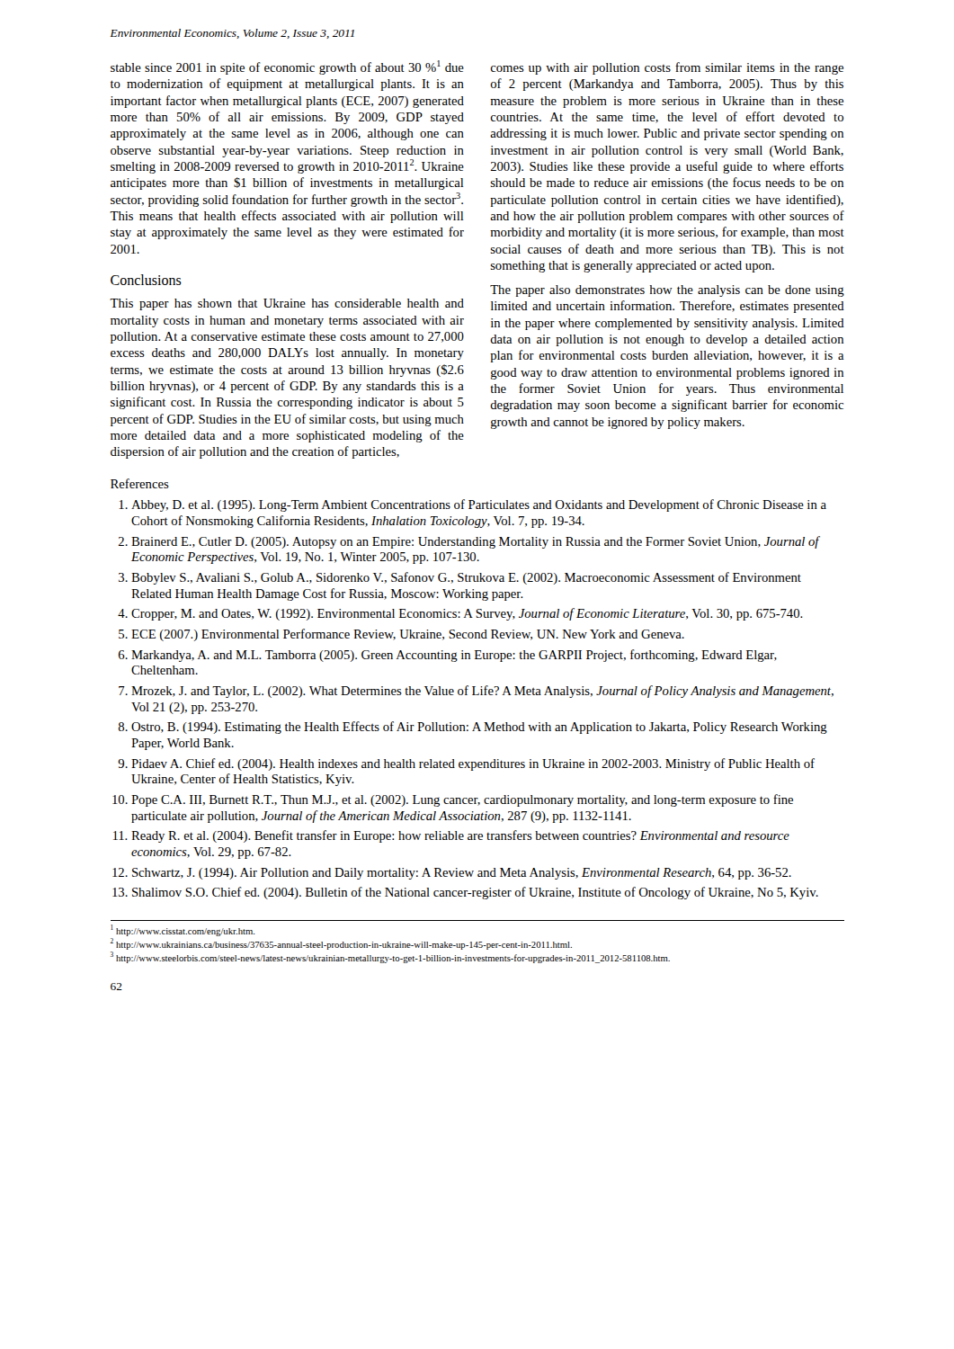Environmental Economics, Volume 2, Issue 3, 2011
stable since 2001 in spite of economic growth of about 30 %1 due to modernization of equipment at metallurgical plants. It is an important factor when metallurgical plants (ECE, 2007) generated more than 50% of all air emissions. By 2009, GDP stayed approximately at the same level as in 2006, although one can observe substantial year-by-year variations. Steep reduction in smelting in 2008-2009 reversed to growth in 2010-20112. Ukraine anticipates more than $1 billion of investments in metallurgical sector, providing solid foundation for further growth in the sector3. This means that health effects associated with air pollution will stay at approximately the same level as they were estimated for 2001.
Conclusions
This paper has shown that Ukraine has considerable health and mortality costs in human and monetary terms associated with air pollution. At a conservative estimate these costs amount to 27,000 excess deaths and 280,000 DALYs lost annually. In monetary terms, we estimate the costs at around 13 billion hryvnas ($2.6 billion hryvnas), or 4 percent of GDP. By any standards this is a significant cost. In Russia the corresponding indicator is about 5 percent of GDP. Studies in the EU of similar costs, but using much more detailed data and a more sophisticated modeling of the dispersion of air pollution and the creation of particles,
comes up with air pollution costs from similar items in the range of 2 percent (Markandya and Tamborra, 2005). Thus by this measure the problem is more serious in Ukraine than in these countries. At the same time, the level of effort devoted to addressing it is much lower. Public and private sector spending on investment in air pollution control is very small (World Bank, 2003). Studies like these provide a useful guide to where efforts should be made to reduce air emissions (the focus needs to be on particulate pollution control in certain cities we have identified), and how the air pollution problem compares with other sources of morbidity and mortality (it is more serious, for example, than most social causes of death and more serious than TB). This is not something that is generally appreciated or acted upon.
The paper also demonstrates how the analysis can be done using limited and uncertain information. Therefore, estimates presented in the paper where complemented by sensitivity analysis. Limited data on air pollution is not enough to develop a detailed action plan for environmental costs burden alleviation, however, it is a good way to draw attention to environmental problems ignored in the former Soviet Union for years. Thus environmental degradation may soon become a significant barrier for economic growth and cannot be ignored by policy makers.
References
Abbey, D. et al. (1995). Long-Term Ambient Concentrations of Particulates and Oxidants and Development of Chronic Disease in a Cohort of Nonsmoking California Residents, Inhalation Toxicology, Vol. 7, pp. 19-34.
Brainerd E., Cutler D. (2005). Autopsy on an Empire: Understanding Mortality in Russia and the Former Soviet Union, Journal of Economic Perspectives, Vol. 19, No. 1, Winter 2005, pp. 107-130.
Bobylev S., Avaliani S., Golub A., Sidorenko V., Safonov G., Strukova E. (2002). Macroeconomic Assessment of Environment Related Human Health Damage Cost for Russia, Moscow: Working paper.
Cropper, M. and Oates, W. (1992). Environmental Economics: A Survey, Journal of Economic Literature, Vol. 30, pp. 675-740.
ECE (2007.) Environmental Performance Review, Ukraine, Second Review, UN. New York and Geneva.
Markandya, A. and M.L. Tamborra (2005). Green Accounting in Europe: the GARPII Project, forthcoming, Edward Elgar, Cheltenham.
Mrozek, J. and Taylor, L. (2002). What Determines the Value of Life? A Meta Analysis, Journal of Policy Analysis and Management, Vol 21 (2), pp. 253-270.
Ostro, B. (1994). Estimating the Health Effects of Air Pollution: A Method with an Application to Jakarta, Policy Research Working Paper, World Bank.
Pidaev A. Chief ed. (2004). Health indexes and health related expenditures in Ukraine in 2002-2003. Ministry of Public Health of Ukraine, Center of Health Statistics, Kyiv.
Pope C.A. III, Burnett R.T., Thun M.J., et al. (2002). Lung cancer, cardiopulmonary mortality, and long-term exposure to fine particulate air pollution, Journal of the American Medical Association, 287 (9), pp. 1132-1141.
Ready R. et al. (2004). Benefit transfer in Europe: how reliable are transfers between countries? Environmental and resource economics, Vol. 29, pp. 67-82.
Schwartz, J. (1994). Air Pollution and Daily mortality: A Review and Meta Analysis, Environmental Research, 64, pp. 36-52.
Shalimov S.O. Chief ed. (2004). Bulletin of the National cancer-register of Ukraine, Institute of Oncology of Ukraine, No 5, Kyiv.
1 http://www.cisstat.com/eng/ukr.htm.
2 http://www.ukrainians.ca/business/37635-annual-steel-production-in-ukraine-will-make-up-145-per-cent-in-2011.html.
3 http://www.steelorbis.com/steel-news/latest-news/ukrainian-metallurgy-to-get-1-billion-in-investments-for-upgrades-in-2011_2012-581108.htm.
62